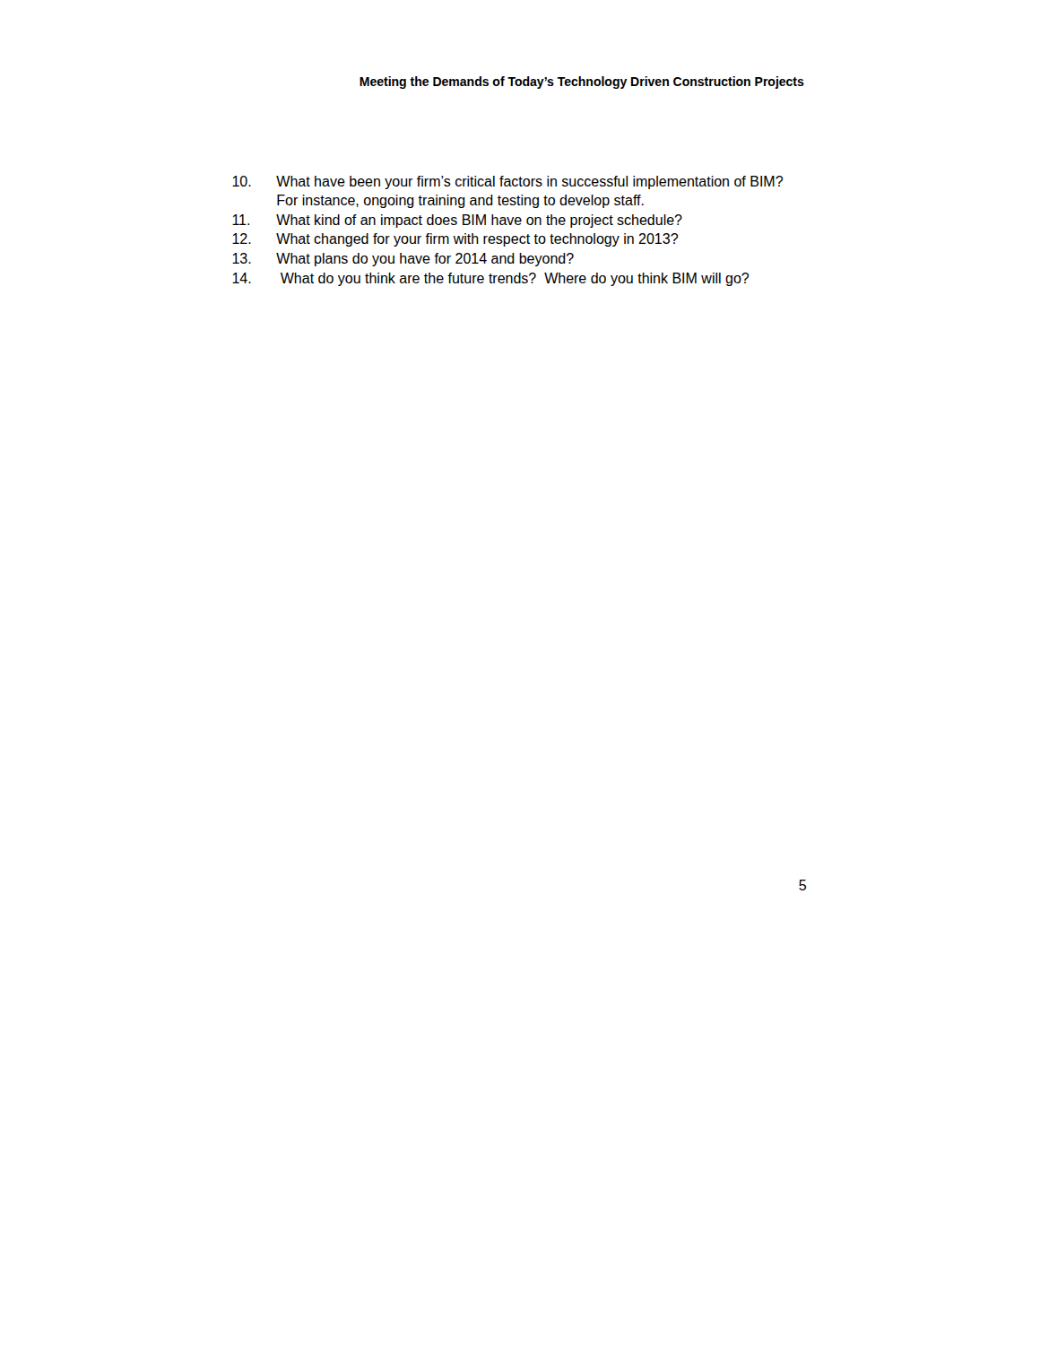Meeting the Demands of Today’s Technology Driven Construction Projects
10. What have been your firm’s critical factors in successful implementation of BIM? For instance, ongoing training and testing to develop staff.
11. What kind of an impact does BIM have on the project schedule?
12. What changed for your firm with respect to technology in 2013?
13. What plans do you have for 2014 and beyond?
14. What do you think are the future trends? Where do you think BIM will go?
5